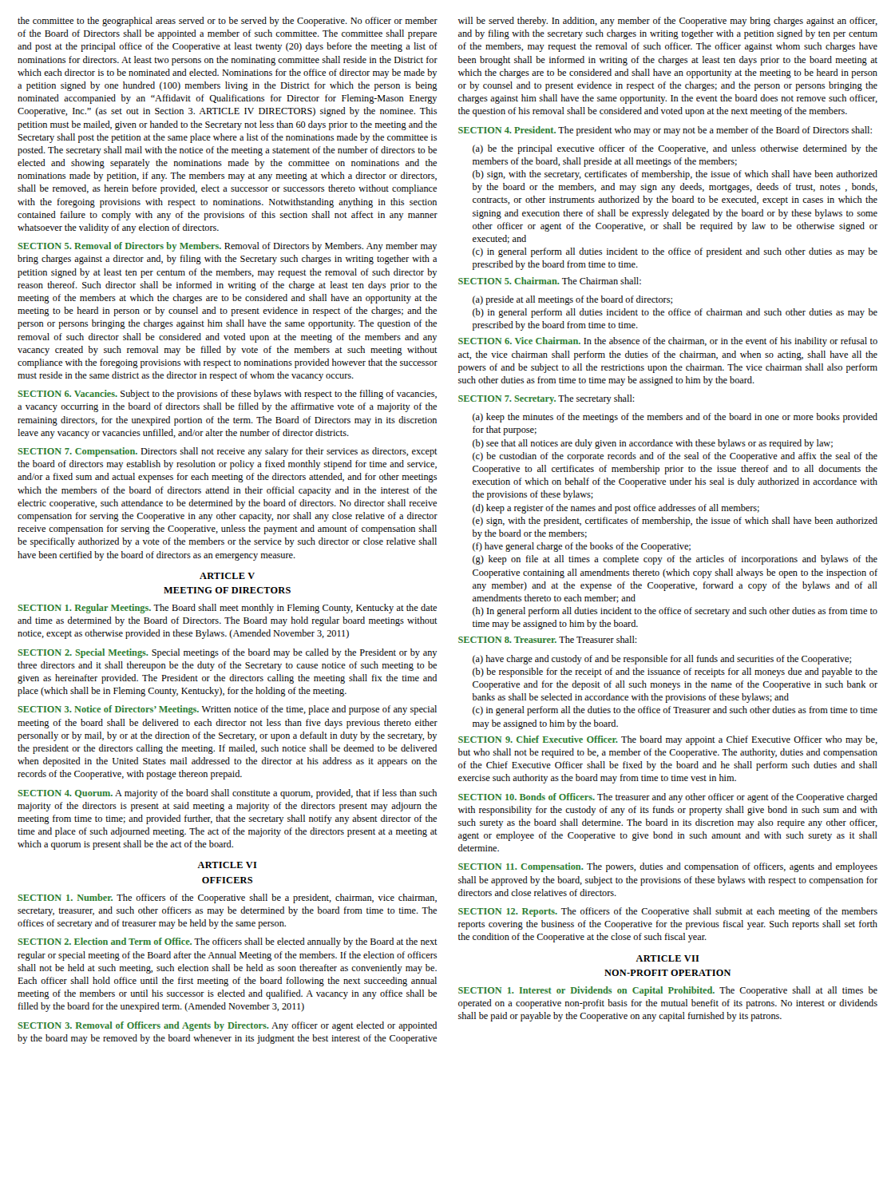the committee to the geographical areas served or to be served by the Cooperative. No officer or member of the Board of Directors shall be appointed a member of such committee. The committee shall prepare and post at the principal office of the Cooperative at least twenty (20) days before the meeting a list of nominations for directors. At least two persons on the nominating committee shall reside in the District for which each director is to be nominated and elected. Nominations for the office of director may be made by a petition signed by one hundred (100) members living in the District for which the person is being nominated accompanied by an “Affidavit of Qualifications for Director for Fleming-Mason Energy Cooperative, Inc.” (as set out in Section 3. ARTICLE IV DIRECTORS) signed by the nominee. This petition must be mailed, given or handed to the Secretary not less than 60 days prior to the meeting and the Secretary shall post the petition at the same place where a list of the nominations made by the committee is posted. The secretary shall mail with the notice of the meeting a statement of the number of directors to be elected and showing separately the nominations made by the committee on nominations and the nominations made by petition, if any. The members may at any meeting at which a director or directors, shall be removed, as herein before provided, elect a successor or successors thereto without compliance with the foregoing provisions with respect to nominations. Notwithstanding anything in this section contained failure to comply with any of the provisions of this section shall not affect in any manner whatsoever the validity of any election of directors.
SECTION 5. Removal of Directors by Members. Removal of Directors by Members. Any member may bring charges against a director and, by filing with the Secretary such charges in writing together with a petition signed by at least ten per centum of the members, may request the removal of such director by reason thereof. Such director shall be informed in writing of the charge at least ten days prior to the meeting of the members at which the charges are to be considered and shall have an opportunity at the meeting to be heard in person or by counsel and to present evidence in respect of the charges; and the person or persons bringing the charges against him shall have the same opportunity. The question of the removal of such director shall be considered and voted upon at the meeting of the members and any vacancy created by such removal may be filled by vote of the members at such meeting without compliance with the foregoing provisions with respect to nominations provided however that the successor must reside in the same district as the director in respect of whom the vacancy occurs.
SECTION 6. Vacancies. Subject to the provisions of these bylaws with respect to the filling of vacancies, a vacancy occurring in the board of directors shall be filled by the affirmative vote of a majority of the remaining directors, for the unexpired portion of the term. The Board of Directors may in its discretion leave any vacancy or vacancies unfilled, and/or alter the number of director districts.
SECTION 7. Compensation. Directors shall not receive any salary for their services as directors, except the board of directors may establish by resolution or policy a fixed monthly stipend for time and service, and/or a fixed sum and actual expenses for each meeting of the directors attended, and for other meetings which the members of the board of directors attend in their official capacity and in the interest of the electric cooperative, such attendance to be determined by the board of directors. No director shall receive compensation for serving the Cooperative in any other capacity, nor shall any close relative of a director receive compensation for serving the Cooperative, unless the payment and amount of compensation shall be specifically authorized by a vote of the members or the service by such director or close relative shall have been certified by the board of directors as an emergency measure.
ARTICLE V
MEETING OF DIRECTORS
SECTION 1. Regular Meetings. The Board shall meet monthly in Fleming County, Kentucky at the date and time as determined by the Board of Directors. The Board may hold regular board meetings without notice, except as otherwise provided in these Bylaws. (Amended November 3, 2011)
SECTION 2. Special Meetings. Special meetings of the board may be called by the President or by any three directors and it shall thereupon be the duty of the Secretary to cause notice of such meeting to be given as hereinafter provided. The President or the directors calling the meeting shall fix the time and place (which shall be in Fleming County, Kentucky), for the holding of the meeting.
SECTION 3. Notice of Directors’ Meetings. Written notice of the time, place and purpose of any special meeting of the board shall be delivered to each director not less than five days previous thereto either personally or by mail, by or at the direction of the Secretary, or upon a default in duty by the secretary, by the president or the directors calling the meeting. If mailed, such notice shall be deemed to be delivered when deposited in the United States mail addressed to the director at his address as it appears on the records of the Cooperative, with postage thereon prepaid.
SECTION 4. Quorum. A majority of the board shall constitute a quorum, provided, that if less than such majority of the directors is present at said meeting a majority of the directors present may adjourn the meeting from time to time; and provided further, that the secretary shall notify any absent director of the time and place of such adjourned meeting. The act of the majority of the directors present at a meeting at which a quorum is present shall be the act of the board.
ARTICLE VI
OFFICERS
SECTION 1. Number. The officers of the Cooperative shall be a president, chairman, vice chairman, secretary, treasurer, and such other officers as may be determined by the board from time to time. The offices of secretary and of treasurer may be held by the same person.
SECTION 2. Election and Term of Office. The officers shall be elected annually by the Board at the next regular or special meeting of the Board after the Annual Meeting of the members. If the election of officers shall not be held at such meeting, such election shall be held as soon thereafter as conveniently may be. Each officer shall hold office until the first meeting of the board following the next succeeding annual meeting of the members or until his successor is elected and qualified. A vacancy in any office shall be filled by the board for the unexpired term. (Amended November 3, 2011)
SECTION 3. Removal of Officers and Agents by Directors. Any officer or agent elected or appointed by the board may be removed by the board whenever in its judgment the best interest of the Cooperative will be served thereby. In addition, any member of the Cooperative may bring charges against an officer, and by filing with the secretary such charges in writing together with a petition signed by ten per centum of the members, may request the removal of such officer. The officer against whom such charges have been brought shall be informed in writing of the charges at least ten days prior to the board meeting at which the charges are to be considered and shall have an opportunity at the meeting to be heard in person or by counsel and to present evidence in respect of the charges; and the person or persons bringing the charges against him shall have the same opportunity. In the event the board does not remove such officer, the question of his removal shall be considered and voted upon at the next meeting of the members.
SECTION 4. President. The president who may or may not be a member of the Board of Directors shall:
(a) be the principal executive officer of the Cooperative, and unless otherwise determined by the members of the board, shall preside at all meetings of the members;
(b) sign, with the secretary, certificates of membership, the issue of which shall have been authorized by the board or the members, and may sign any deeds, mortgages, deeds of trust, notes , bonds, contracts, or other instruments authorized by the board to be executed, except in cases in which the signing and execution there of shall be expressly delegated by the board or by these bylaws to some other officer or agent of the Cooperative, or shall be required by law to be otherwise signed or executed; and
(c) in general perform all duties incident to the office of president and such other duties as may be prescribed by the board from time to time.
SECTION 5. Chairman. The Chairman shall:
(a) preside at all meetings of the board of directors;
(b) in general perform all duties incident to the office of chairman and such other duties as may be prescribed by the board from time to time.
SECTION 6. Vice Chairman. In the absence of the chairman, or in the event of his inability or refusal to act, the vice chairman shall perform the duties of the chairman, and when so acting, shall have all the powers of and be subject to all the restrictions upon the chairman. The vice chairman shall also perform such other duties as from time to time may be assigned to him by the board.
SECTION 7. Secretary. The secretary shall:
(a) keep the minutes of the meetings of the members and of the board in one or more books provided for that purpose;
(b) see that all notices are duly given in accordance with these bylaws or as required by law;
(c) be custodian of the corporate records and of the seal of the Cooperative and affix the seal of the Cooperative to all certificates of membership prior to the issue thereof and to all documents the execution of which on behalf of the Cooperative under his seal is duly authorized in accordance with the provisions of these bylaws;
(d) keep a register of the names and post office addresses of all members;
(e) sign, with the president, certificates of membership, the issue of which shall have been authorized by the board or the members;
(f) have general charge of the books of the Cooperative;
(g) keep on file at all times a complete copy of the articles of incorporations and bylaws of the Cooperative containing all amendments thereto (which copy shall always be open to the inspection of any member) and at the expense of the Cooperative, forward a copy of the bylaws and of all amendments thereto to each member; and
(h) In general perform all duties incident to the office of secretary and such other duties as from time to time may be assigned to him by the board.
SECTION 8. Treasurer. The Treasurer shall:
(a) have charge and custody of and be responsible for all funds and securities of the Cooperative;
(b) be responsible for the receipt of and the issuance of receipts for all moneys due and payable to the Cooperative and for the deposit of all such moneys in the name of the Cooperative in such bank or banks as shall be selected in accordance with the provisions of these bylaws; and
(c) in general perform all the duties to the office of Treasurer and such other duties as from time to time may be assigned to him by the board.
SECTION 9. Chief Executive Officer. The board may appoint a Chief Executive Officer who may be, but who shall not be required to be, a member of the Cooperative. The authority, duties and compensation of the Chief Executive Officer shall be fixed by the board and he shall perform such duties and shall exercise such authority as the board may from time to time vest in him.
SECTION 10. Bonds of Officers. The treasurer and any other officer or agent of the Cooperative charged with responsibility for the custody of any of its funds or property shall give bond in such sum and with such surety as the board shall determine. The board in its discretion may also require any other officer, agent or employee of the Cooperative to give bond in such amount and with such surety as it shall determine.
SECTION 11. Compensation. The powers, duties and compensation of officers, agents and employees shall be approved by the board, subject to the provisions of these bylaws with respect to compensation for directors and close relatives of directors.
SECTION 12. Reports. The officers of the Cooperative shall submit at each meeting of the members reports covering the business of the Cooperative for the previous fiscal year. Such reports shall set forth the condition of the Cooperative at the close of such fiscal year.
ARTICLE VII
NON-PROFIT OPERATION
SECTION 1. Interest or Dividends on Capital Prohibited. The Cooperative shall at all times be operated on a cooperative non-profit basis for the mutual benefit of its patrons. No interest or dividends shall be paid or payable by the Cooperative on any capital furnished by its patrons.